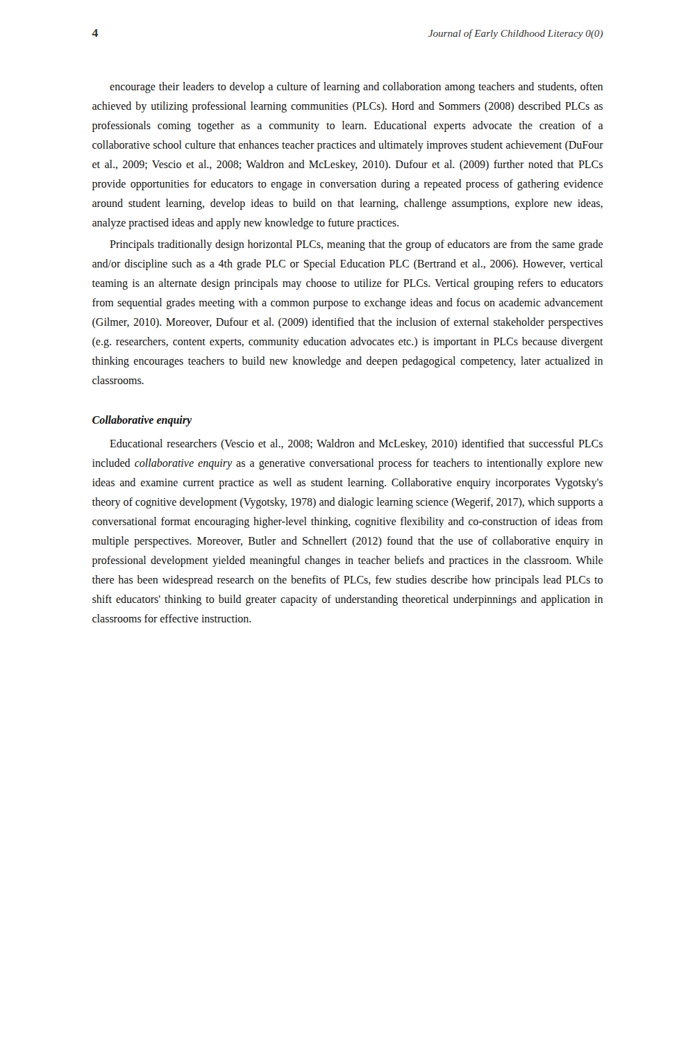4 Journal of Early Childhood Literacy 0(0)
encourage their leaders to develop a culture of learning and collaboration among teachers and students, often achieved by utilizing professional learning communities (PLCs). Hord and Sommers (2008) described PLCs as professionals coming together as a community to learn. Educational experts advocate the creation of a collaborative school culture that enhances teacher practices and ultimately improves student achievement (DuFour et al., 2009; Vescio et al., 2008; Waldron and McLeskey, 2010). Dufour et al. (2009) further noted that PLCs provide opportunities for educators to engage in conversation during a repeated process of gathering evidence around student learning, develop ideas to build on that learning, challenge assumptions, explore new ideas, analyze practised ideas and apply new knowledge to future practices.
Principals traditionally design horizontal PLCs, meaning that the group of educators are from the same grade and/or discipline such as a 4th grade PLC or Special Education PLC (Bertrand et al., 2006). However, vertical teaming is an alternate design principals may choose to utilize for PLCs. Vertical grouping refers to educators from sequential grades meeting with a common purpose to exchange ideas and focus on academic advancement (Gilmer, 2010). Moreover, Dufour et al. (2009) identified that the inclusion of external stakeholder perspectives (e.g. researchers, content experts, community education advocates etc.) is important in PLCs because divergent thinking encourages teachers to build new knowledge and deepen pedagogical competency, later actualized in classrooms.
Collaborative enquiry
Educational researchers (Vescio et al., 2008; Waldron and McLeskey, 2010) identified that successful PLCs included collaborative enquiry as a generative conversational process for teachers to intentionally explore new ideas and examine current practice as well as student learning. Collaborative enquiry incorporates Vygotsky's theory of cognitive development (Vygotsky, 1978) and dialogic learning science (Wegerif, 2017), which supports a conversational format encouraging higher-level thinking, cognitive flexibility and co-construction of ideas from multiple perspectives. Moreover, Butler and Schnellert (2012) found that the use of collaborative enquiry in professional development yielded meaningful changes in teacher beliefs and practices in the classroom. While there has been widespread research on the benefits of PLCs, few studies describe how principals lead PLCs to shift educators' thinking to build greater capacity of understanding theoretical underpinnings and application in classrooms for effective instruction.